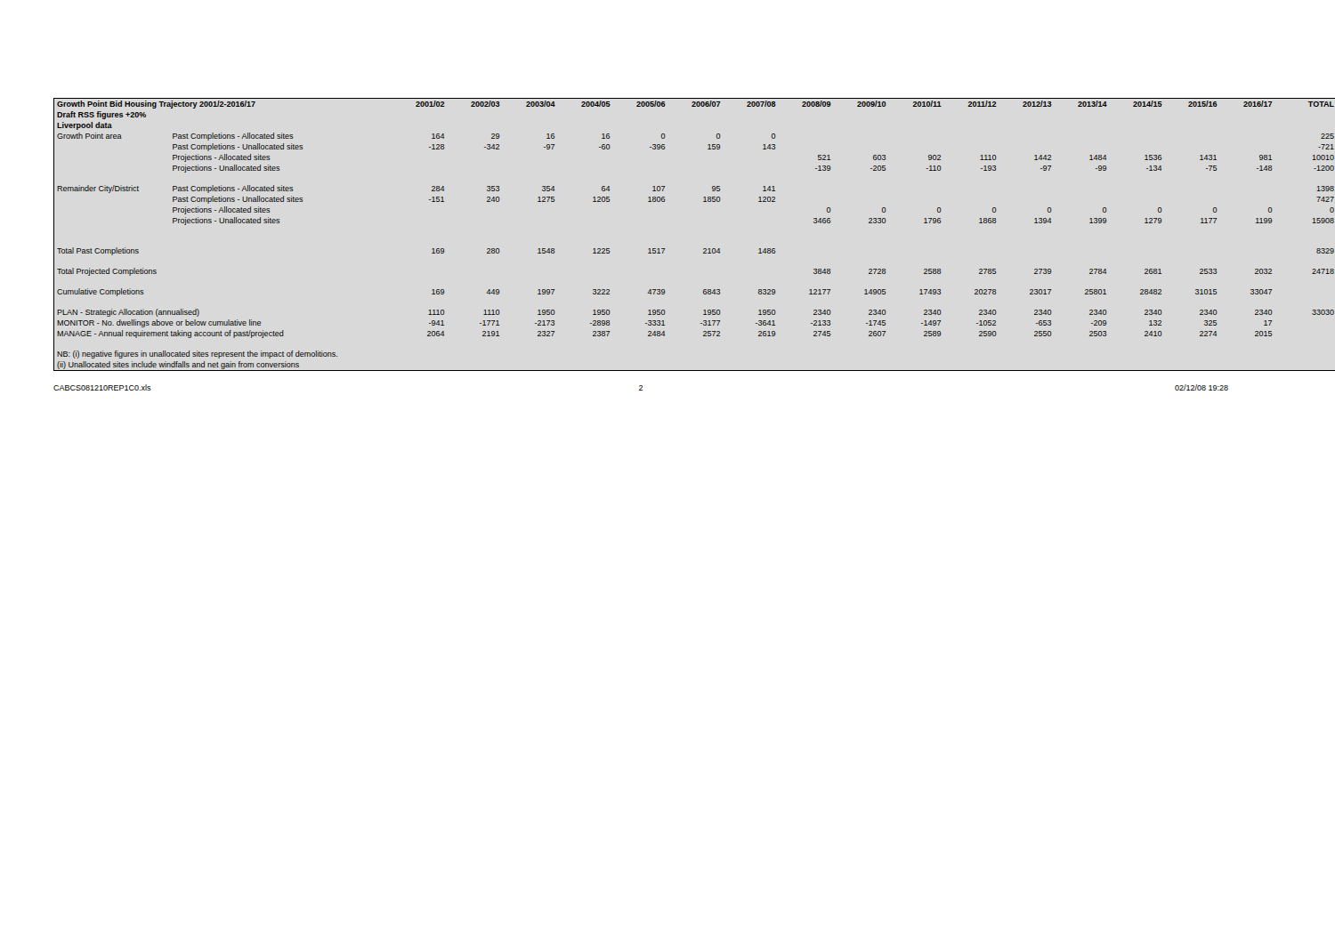| Growth Point Bid Housing Trajectory 2001/2-2016/17 | 2001/02 | 2002/03 | 2003/04 | 2004/05 | 2005/06 | 2006/07 | 2007/08 | 2008/09 | 2009/10 | 2010/11 | 2011/12 | 2012/13 | 2013/14 | 2014/15 | 2015/16 | 2016/17 | TOTAL |
| Draft RSS figures +20% | |
| Liverpool data | |
| Growth Point area | Past Completions - Allocated sites | 164 | 29 | 16 | 16 | 0 | 0 | 0 | | | | | | | | | | 225 |
| | Past Completions - Unallocated sites | -128 | -342 | -97 | -60 | -396 | 159 | 143 | | | | | | | | | | -721 |
| | Projections - Allocated sites | | | | | | | | 521 | 603 | 902 | 1110 | 1442 | 1484 | 1536 | 1431 | 981 | 10010 |
| | Projections - Unallocated sites | | | | | | | | -139 | -205 | -110 | -193 | -97 | -99 | -134 | -75 | -148 | -1200 |
| Remainder City/District | Past Completions - Allocated sites | 284 | 353 | 354 | 64 | 107 | 95 | 141 | | | | | | | | | | 1398 |
| | Past Completions - Unallocated sites | -151 | 240 | 1275 | 1205 | 1806 | 1850 | 1202 | | | | | | | | | | 7427 |
| | Projections - Allocated sites | | | | | | | | 0 | 0 | 0 | 0 | 0 | 0 | 0 | 0 | 0 | 0 |
| | Projections - Unallocated sites | | | | | | | | 3466 | 2330 | 1796 | 1868 | 1394 | 1399 | 1279 | 1177 | 1199 | 15908 |
| Total Past Completions | 169 | 280 | 1548 | 1225 | 1517 | 2104 | 1486 | | | | | | | | | | 8329 |
| Total Projected Completions | | | | | | | | 3848 | 2728 | 2588 | 2785 | 2739 | 2784 | 2681 | 2533 | 2032 | 24718 |
| Cumulative Completions | 169 | 449 | 1997 | 3222 | 4739 | 6843 | 8329 | 12177 | 14905 | 17493 | 20278 | 23017 | 25801 | 28482 | 31015 | 33047 | |
| PLAN - Strategic Allocation (annualised) | 1110 | 1110 | 1950 | 1950 | 1950 | 1950 | 1950 | 2340 | 2340 | 2340 | 2340 | 2340 | 2340 | 2340 | 2340 | 2340 | 33030 |
| MONITOR - No. dwellings above or below cumulative line | -941 | -1771 | -2173 | -2898 | -3331 | -3177 | -3641 | -2133 | -1745 | -1497 | -1052 | -653 | -209 | 132 | 325 | 17 | |
| MANAGE - Annual requirement taking account of past/projected | 2064 | 2191 | 2327 | 2387 | 2484 | 2572 | 2619 | 2745 | 2607 | 2589 | 2590 | 2550 | 2503 | 2410 | 2274 | 2015 | |
| NB: (i) negative figures in unallocated sites represent the impact of demolitions. |
| (ii) Unallocated sites include windfalls and net gain from conversions |
CABCS081210REP1C0.xls
2
02/12/08 19:28